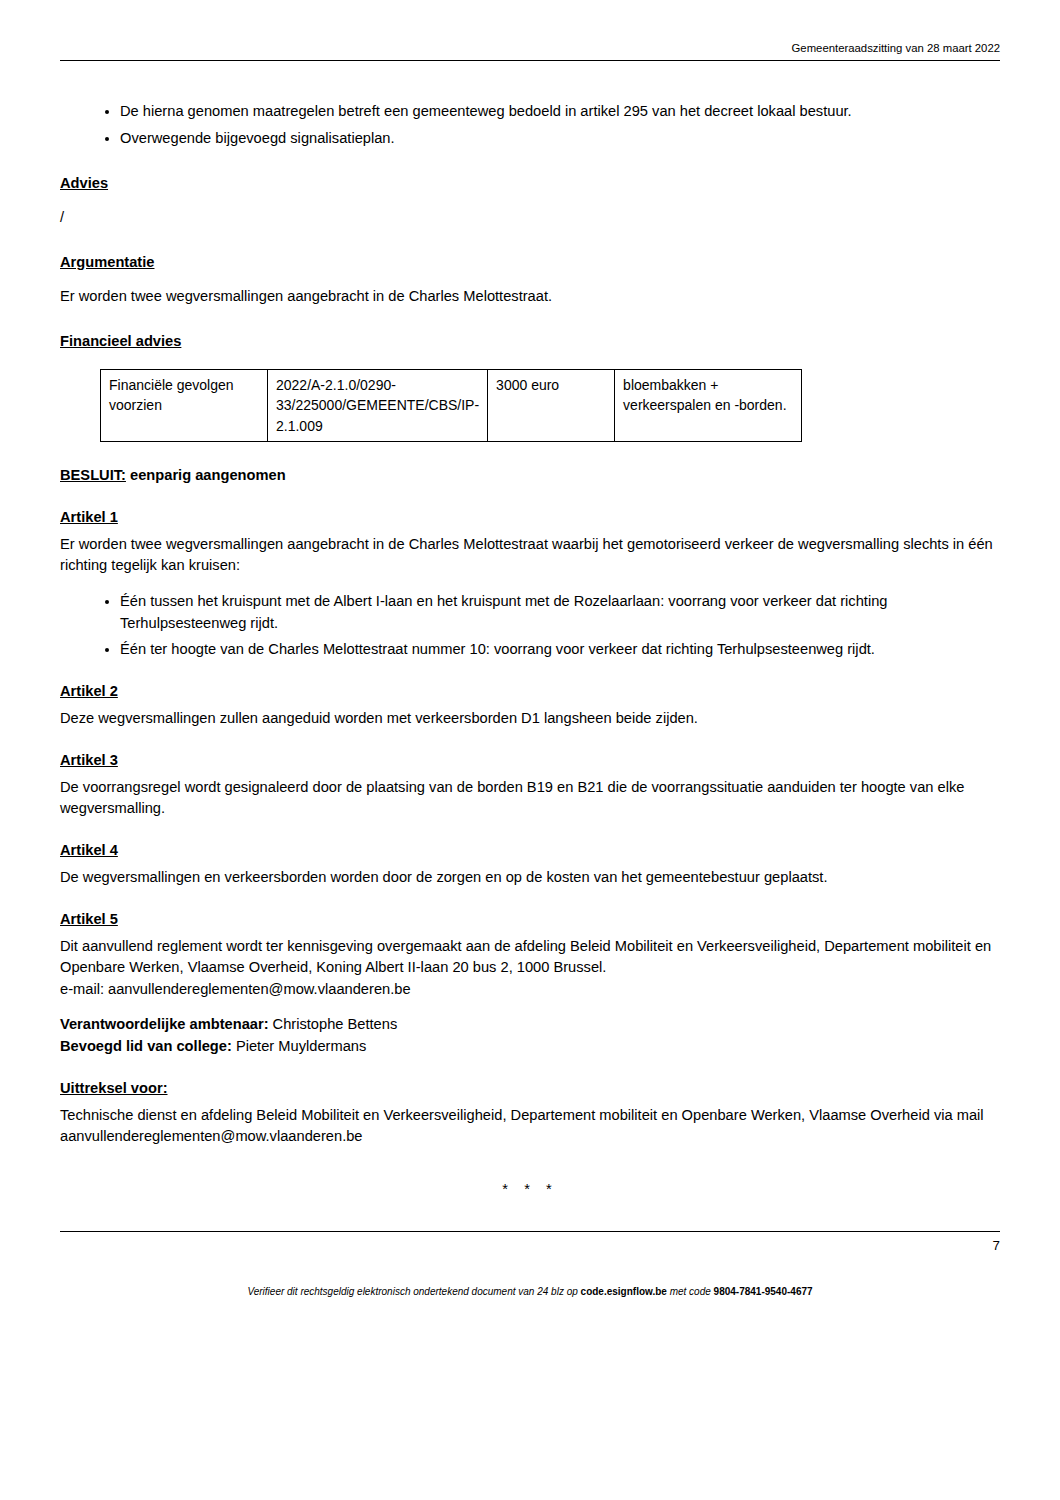Gemeenteraadszitting van 28 maart 2022
De hierna genomen maatregelen betreft een gemeenteweg bedoeld in artikel 295 van het decreet lokaal bestuur.
Overwegende bijgevoegd signalisatieplan.
Advies
/
Argumentatie
Er worden twee wegversmallingen aangebracht in de Charles Melottestraat.
Financieel advies
| Financiële gevolgen voorzien | 2022/A-2.1.0/0290-33/225000/GEMEENTE/CBS/IP-2.1.009 | 3000 euro | bloembakken + verkeerspalen en -borden. |
BESLUIT: eenparig aangenomen
Artikel 1
Er worden twee wegversmallingen aangebracht in de Charles Melottestraat waarbij het gemotoriseerd verkeer de wegversmalling slechts in één richting tegelijk kan kruisen:
Één tussen het kruispunt met de Albert I-laan en het kruispunt met de Rozelaarlaan: voorrang voor verkeer dat richting Terhulpsesteenweg rijdt.
Één ter hoogte van de Charles Melottestraat nummer 10: voorrang voor verkeer dat richting Terhulpsesteenweg rijdt.
Artikel 2
Deze wegversmallingen zullen aangeduid worden met verkeersborden D1 langsheen beide zijden.
Artikel 3
De voorrangsregel wordt gesignaleerd door de plaatsing van de borden B19 en B21 die de voorrangssituatie aanduiden ter hoogte van elke wegversmalling.
Artikel 4
De wegversmallingen en verkeersborden worden door de zorgen en op de kosten van het gemeentebestuur geplaatst.
Artikel 5
Dit aanvullend reglement wordt ter kennisgeving overgemaakt aan de afdeling Beleid Mobiliteit en Verkeersveiligheid, Departement mobiliteit en Openbare Werken, Vlaamse Overheid, Koning Albert II-laan 20 bus 2, 1000 Brussel.
e-mail: aanvullendereglementen@mow.vlaanderen.be
Verantwoordelijke ambtenaar: Christophe Bettens
Bevoegd lid van college: Pieter Muyldermans
Uittreksel voor:
Technische dienst en afdeling Beleid Mobiliteit en Verkeersveiligheid, Departement mobiliteit en Openbare Werken, Vlaamse Overheid via mail aanvullendereglementen@mow.vlaanderen.be
* * *
7
Verifieer dit rechtsgeldig elektronisch ondertekend document van 24 blz op code.esignflow.be met code 9804-7841-9540-4677